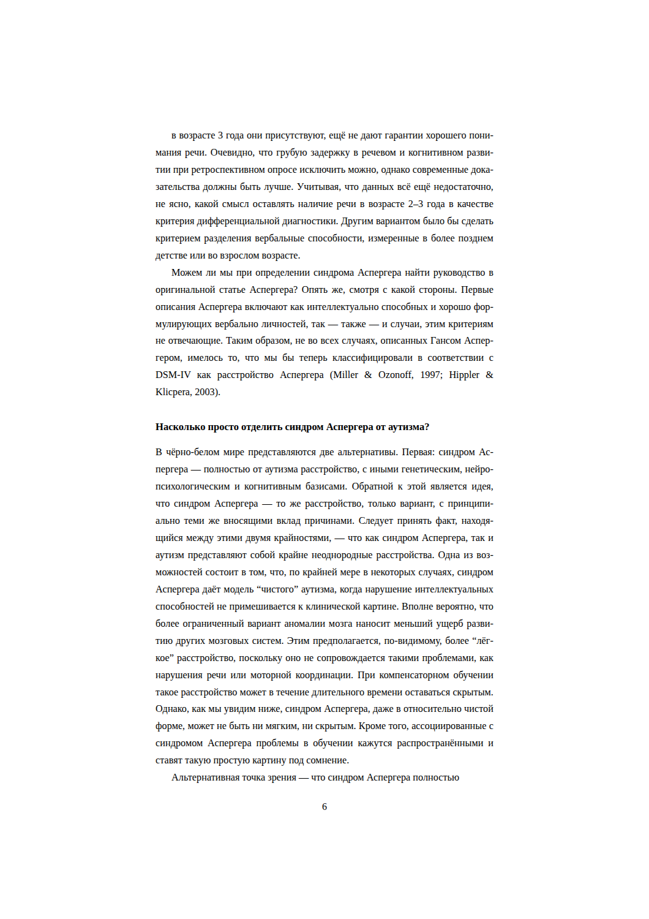в возрасте 3 года они присутствуют, ещё не дают гарантии хорошего понимания речи. Очевидно, что грубую задержку в речевом и когнитивном развитии при ретроспективном опросе исключить можно, однако современные доказательства должны быть лучше. Учитывая, что данных всё ещё недостаточно, не ясно, какой смысл оставлять наличие речи в возрасте 2–3 года в качестве критерия дифференциальной диагностики. Другим вариантом было бы сделать критерием разделения вербальные способности, измеренные в более позднем детстве или во взрослом возрасте.
Можем ли мы при определении синдрома Аспергера найти руководство в оригинальной статье Аспергера? Опять же, смотря с какой стороны. Первые описания Аспергера включают как интеллектуально способных и хорошо формулирующих вербально личностей, так — также — и случаи, этим критериям не отвечающие. Таким образом, не во всех случаях, описанных Гансом Аспергером, имелось то, что мы бы теперь классифицировали в соответствии с DSM-IV как расстройство Аспергера (Miller & Ozonoff, 1997; Hippler & Klicpera, 2003).
Насколько просто отделить синдром Аспергера от аутизма?
В чёрно-белом мире представляются две альтернативы. Первая: синдром Аспергера — полностью от аутизма расстройство, с иными генетическим, нейропсихологическим и когнитивным базисами. Обратной к этой является идея, что синдром Аспергера — то же расстройство, только вариант, с принципиально теми же вносящими вклад причинами. Следует принять факт, находящийся между этими двумя крайностями, — что как синдром Аспергера, так и аутизм представляют собой крайне неоднородные расстройства. Одна из возможностей состоит в том, что, по крайней мере в некоторых случаях, синдром Аспергера даёт модель “чистого” аутизма, когда нарушение интеллектуальных способностей не примешивается к клинической картине. Вполне вероятно, что более ограниченный вариант аномалии мозга наносит меньший ущерб развитию других мозговых систем. Этим предполагается, по-видимому, более “лёгкое” расстройство, поскольку оно не сопровождается такими проблемами, как нарушения речи или моторной координации. При компенсаторном обучении такое расстройство может в течение длительного времени оставаться скрытым. Однако, как мы увидим ниже, синдром Аспергера, даже в относительно чистой форме, может не быть ни мягким, ни скрытым. Кроме того, ассоциированные с синдромом Аспергера проблемы в обучении кажутся распространёнными и ставят такую простую картину под сомнение.
Альтернативная точка зрения — что синдром Аспергера полностью
6